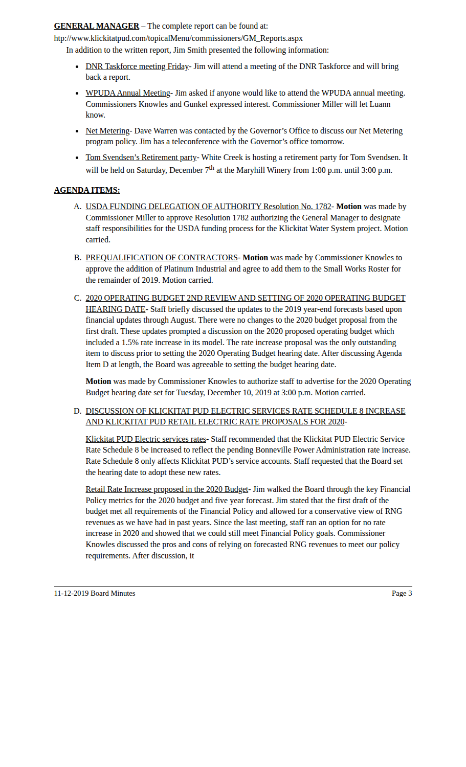GENERAL MANAGER – The complete report can be found at:
htp://www.klickitatpud.com/topicalMenu/commissioners/GM_Reports.aspx
In addition to the written report, Jim Smith presented the following information:
DNR Taskforce meeting Friday- Jim will attend a meeting of the DNR Taskforce and will bring back a report.
WPUDA Annual Meeting- Jim asked if anyone would like to attend the WPUDA annual meeting. Commissioners Knowles and Gunkel expressed interest. Commissioner Miller will let Luann know.
Net Metering- Dave Warren was contacted by the Governor’s Office to discuss our Net Metering program policy. Jim has a teleconference with the Governor’s office tomorrow.
Tom Svendsen’s Retirement party- White Creek is hosting a retirement party for Tom Svendsen. It will be held on Saturday, December 7th at the Maryhill Winery from 1:00 p.m. until 3:00 p.m.
AGENDA ITEMS:
USDA FUNDING DELEGATION OF AUTHORITY Resolution No. 1782- Motion was made by Commissioner Miller to approve Resolution 1782 authorizing the General Manager to designate staff responsibilities for the USDA funding process for the Klickitat Water System project. Motion carried.
PREQUALIFICATION OF CONTRACTORS- Motion was made by Commissioner Knowles to approve the addition of Platinum Industrial and agree to add them to the Small Works Roster for the remainder of 2019. Motion carried.
2020 OPERATING BUDGET 2ND REVIEW AND SETTING OF 2020 OPERATING BUDGET HEARING DATE- Staff briefly discussed the updates to the 2019 year-end forecasts based upon financial updates through August. There were no changes to the 2020 budget proposal from the first draft. These updates prompted a discussion on the 2020 proposed operating budget which included a 1.5% rate increase in its model. The rate increase proposal was the only outstanding item to discuss prior to setting the 2020 Operating Budget hearing date. After discussing Agenda Item D at length, the Board was agreeable to setting the budget hearing date.
Motion was made by Commissioner Knowles to authorize staff to advertise for the 2020 Operating Budget hearing date set for Tuesday, December 10, 2019 at 3:00 p.m. Motion carried.
DISCUSSION OF KLICKITAT PUD ELECTRIC SERVICES RATE SCHEDULE 8 INCREASE AND KLICKITAT PUD RETAIL ELECTRIC RATE PROPOSALS FOR 2020-
Klickitat PUD Electric services rates- Staff recommended that the Klickitat PUD Electric Service Rate Schedule 8 be increased to reflect the pending Bonneville Power Administration rate increase. Rate Schedule 8 only affects Klickitat PUD’s service accounts. Staff requested that the Board set the hearing date to adopt these new rates.
Retail Rate Increase proposed in the 2020 Budget- Jim walked the Board through the key Financial Policy metrics for the 2020 budget and five year forecast. Jim stated that the first draft of the budget met all requirements of the Financial Policy and allowed for a conservative view of RNG revenues as we have had in past years. Since the last meeting, staff ran an option for no rate increase in 2020 and showed that we could still meet Financial Policy goals. Commissioner Knowles discussed the pros and cons of relying on forecasted RNG revenues to meet our policy requirements. After discussion, it
11-12-2019 Board Minutes
Page 3